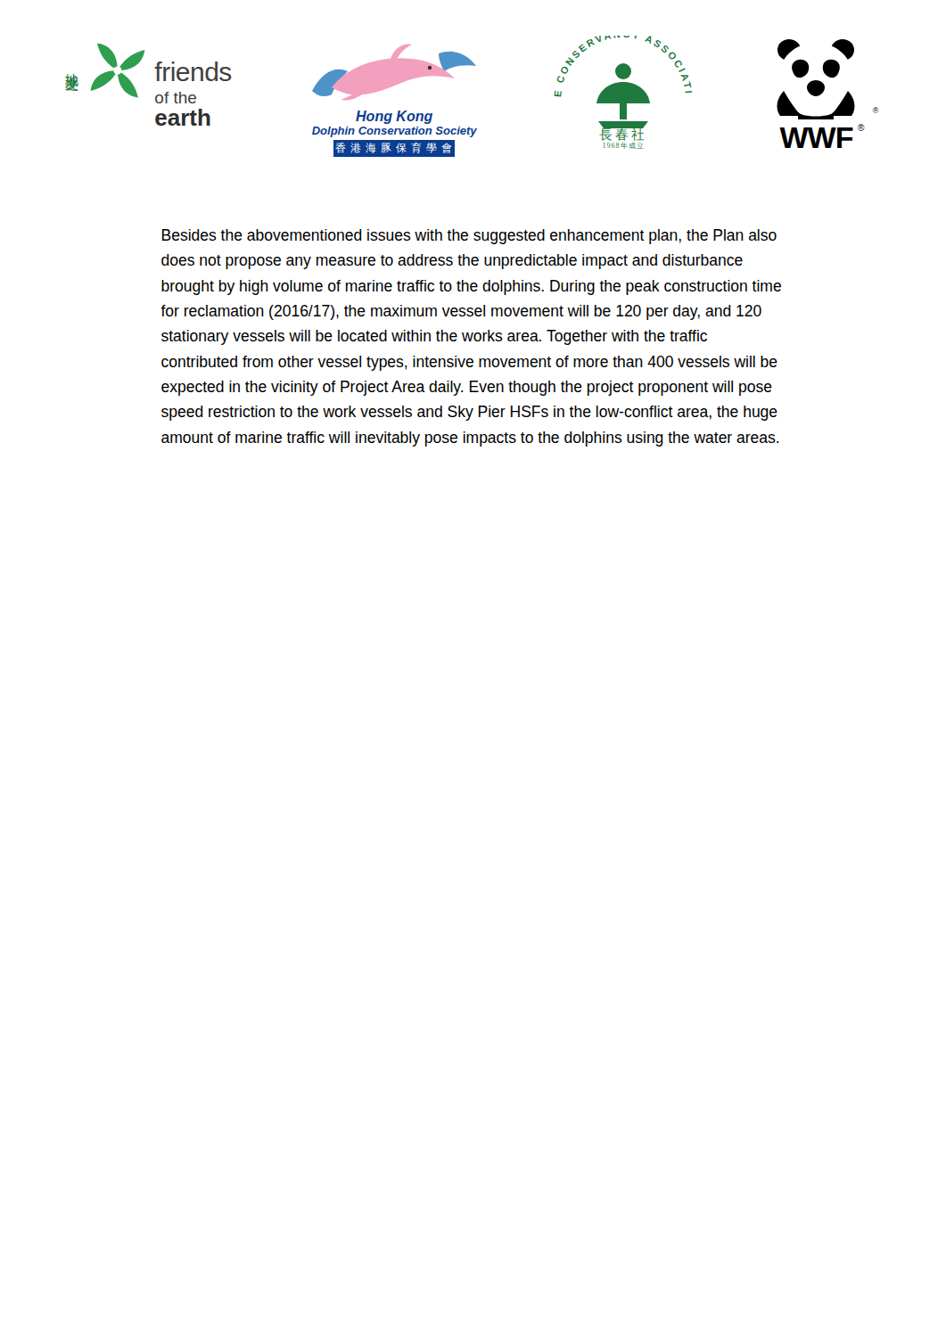地球之友
friends of the earth
Hong Kong
Dolphin Conservation Society
香 港 海 豚 保 育 學 會
THE CONSERVANCY ASSOCIATION 長春社 1968年成立
®
WWF®
Besides the abovementioned issues with the suggested enhancement plan, the Plan also does not propose any measure to address the unpredictable impact and disturbance brought by high volume of marine traffic to the dolphins. During the peak construction time for reclamation (2016/17), the maximum vessel movement will be 120 per day, and 120 stationary vessels will be located within the works area. Together with the traffic contributed from other vessel types, intensive movement of more than 400 vessels will be expected in the vicinity of Project Area daily. Even though the project proponent will pose speed restriction to the work vessels and Sky Pier HSFs in the low-conflict area, the huge amount of marine traffic will inevitably pose impacts to the dolphins using the water areas.